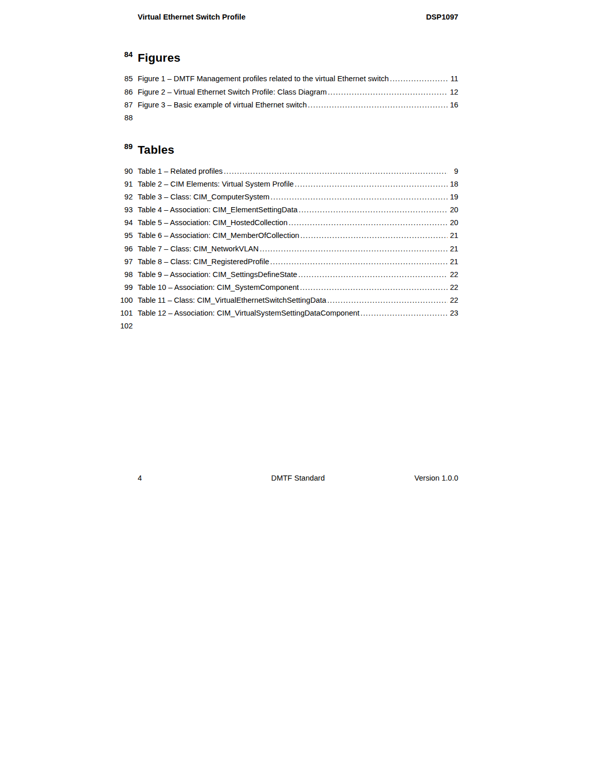Virtual Ethernet Switch Profile DSP1097
84 Figures
85 Figure 1 – DMTF Management profiles related to the virtual Ethernet switch ........................................... 11
86 Figure 2 – Virtual Ethernet Switch Profile: Class Diagram ........................................................................ 12
87 Figure 3 – Basic example of virtual Ethernet switch .................................................................................. 16
88
89 Tables
90 Table 1 – Related profiles ........................................................................................................................... 9
91 Table 2 – CIM Elements: Virtual System Profile ......................................................................................... 18
92 Table 3 – Class: CIM_ComputerSystem ..................................................................................................... 19
93 Table 4 – Association: CIM_ElementSettingData ......................................................................................... 20
94 Table 5 – Association: CIM_HostedCollection ............................................................................................. 20
95 Table 6 – Association: CIM_MemberOfCollection ....................................................................................... 21
96 Table 7 – Class: CIM_NetworkVLAN ......................................................................................................... 21
97 Table 8 – Class: CIM_RegisteredProfile ..................................................................................................... 21
98 Table 9 – Association: CIM_SettingsDefineState ......................................................................................... 22
99 Table 10 – Association: CIM_SystemComponent ....................................................................................... 22
100 Table 11 – Class: CIM_VirtualEthernetSwitchSettingData ......................................................................... 22
101 Table 12 – Association: CIM_VirtualSystemSettingDataComponent ......................................................... 23
102
4 DMTF Standard Version 1.0.0